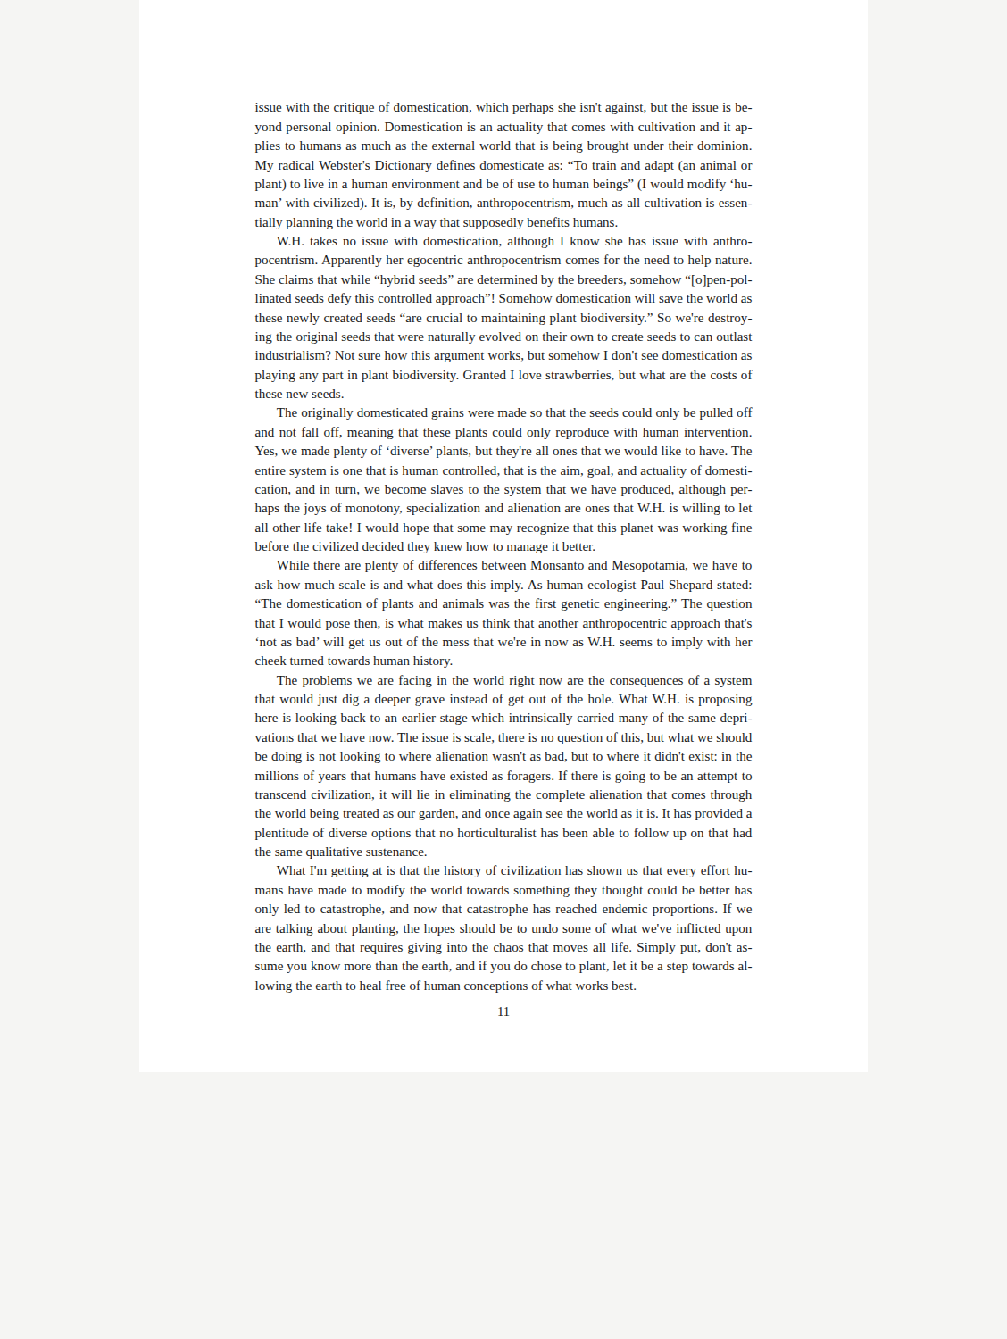issue with the critique of domestication, which perhaps she isn't against, but the issue is beyond personal opinion. Domestication is an actuality that comes with cultivation and it applies to humans as much as the external world that is being brought under their dominion. My radical Webster's Dictionary defines domesticate as: “To train and adapt (an animal or plant) to live in a human environment and be of use to human beings” (I would modify ‘human’ with civilized). It is, by definition, anthropocentrism, much as all cultivation is essentially planning the world in a way that supposedly benefits humans.
W.H. takes no issue with domestication, although I know she has issue with anthropocentrism. Apparently her egocentric anthropocentrism comes for the need to help nature. She claims that while “hybrid seeds” are determined by the breeders, somehow “[o]pen-pollinated seeds defy this controlled approach”! Somehow domestication will save the world as these newly created seeds “are crucial to maintaining plant biodiversity.” So we're destroying the original seeds that were naturally evolved on their own to create seeds to can outlast industrialism? Not sure how this argument works, but somehow I don't see domestication as playing any part in plant biodiversity. Granted I love strawberries, but what are the costs of these new seeds.
The originally domesticated grains were made so that the seeds could only be pulled off and not fall off, meaning that these plants could only reproduce with human intervention. Yes, we made plenty of ‘diverse’ plants, but they're all ones that we would like to have. The entire system is one that is human controlled, that is the aim, goal, and actuality of domestication, and in turn, we become slaves to the system that we have produced, although perhaps the joys of monotony, specialization and alienation are ones that W.H. is willing to let all other life take! I would hope that some may recognize that this planet was working fine before the civilized decided they knew how to manage it better.
While there are plenty of differences between Monsanto and Mesopotamia, we have to ask how much scale is and what does this imply. As human ecologist Paul Shepard stated: “The domestication of plants and animals was the first genetic engineering.” The question that I would pose then, is what makes us think that another anthropocentric approach that's ‘not as bad’ will get us out of the mess that we're in now as W.H. seems to imply with her cheek turned towards human history.
The problems we are facing in the world right now are the consequences of a system that would just dig a deeper grave instead of get out of the hole. What W.H. is proposing here is looking back to an earlier stage which intrinsically carried many of the same deprivations that we have now. The issue is scale, there is no question of this, but what we should be doing is not looking to where alienation wasn't as bad, but to where it didn't exist: in the millions of years that humans have existed as foragers. If there is going to be an attempt to transcend civilization, it will lie in eliminating the complete alienation that comes through the world being treated as our garden, and once again see the world as it is. It has provided a plentitude of diverse options that no horticulturalist has been able to follow up on that had the same qualitative sustenance.
What I'm getting at is that the history of civilization has shown us that every effort humans have made to modify the world towards something they thought could be better has only led to catastrophe, and now that catastrophe has reached endemic proportions. If we are talking about planting, the hopes should be to undo some of what we've inflicted upon the earth, and that requires giving into the chaos that moves all life. Simply put, don't assume you know more than the earth, and if you do chose to plant, let it be a step towards allowing the earth to heal free of human conceptions of what works best.
11